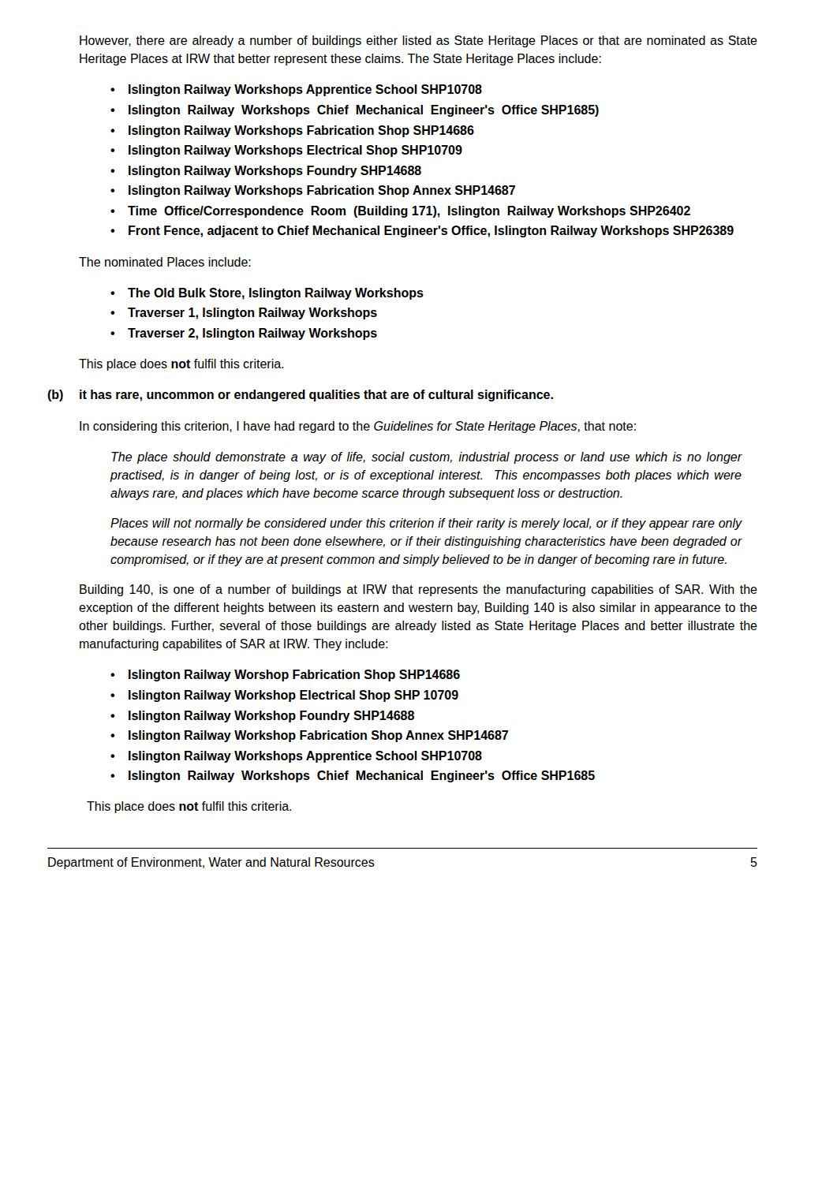However, there are already a number of buildings either listed as State Heritage Places or that are nominated as State Heritage Places at IRW that better represent these claims. The State Heritage Places include:
Islington Railway Workshops Apprentice School SHP10708
Islington Railway Workshops Chief Mechanical Engineer's Office SHP1685)
Islington Railway Workshops Fabrication Shop SHP14686
Islington Railway Workshops Electrical Shop SHP10709
Islington Railway Workshops Foundry SHP14688
Islington Railway Workshops Fabrication Shop Annex SHP14687
Time Office/Correspondence Room (Building 171), Islington Railway Workshops SHP26402
Front Fence, adjacent to Chief Mechanical Engineer's Office, Islington Railway Workshops SHP26389
The nominated Places include:
The Old Bulk Store, Islington Railway Workshops
Traverser 1, Islington Railway Workshops
Traverser 2, Islington Railway Workshops
This place does not fulfil this criteria.
(b) it has rare, uncommon or endangered qualities that are of cultural significance.
In considering this criterion, I have had regard to the Guidelines for State Heritage Places, that note:
The place should demonstrate a way of life, social custom, industrial process or land use which is no longer practised, is in danger of being lost, or is of exceptional interest. This encompasses both places which were always rare, and places which have become scarce through subsequent loss or destruction.
Places will not normally be considered under this criterion if their rarity is merely local, or if they appear rare only because research has not been done elsewhere, or if their distinguishing characteristics have been degraded or compromised, or if they are at present common and simply believed to be in danger of becoming rare in future.
Building 140, is one of a number of buildings at IRW that represents the manufacturing capabilities of SAR. With the exception of the different heights between its eastern and western bay, Building 140 is also similar in appearance to the other buildings. Further, several of those buildings are already listed as State Heritage Places and better illustrate the manufacturing capabilites of SAR at IRW. They include:
Islington Railway Worshop Fabrication Shop SHP14686
Islington Railway Workshop Electrical Shop SHP 10709
Islington Railway Workshop Foundry SHP14688
Islington Railway Workshop Fabrication Shop Annex SHP14687
Islington Railway Workshops Apprentice School SHP10708
Islington Railway Workshops Chief Mechanical Engineer's Office SHP1685
This place does not fulfil this criteria.
Department of Environment, Water and Natural Resources 5